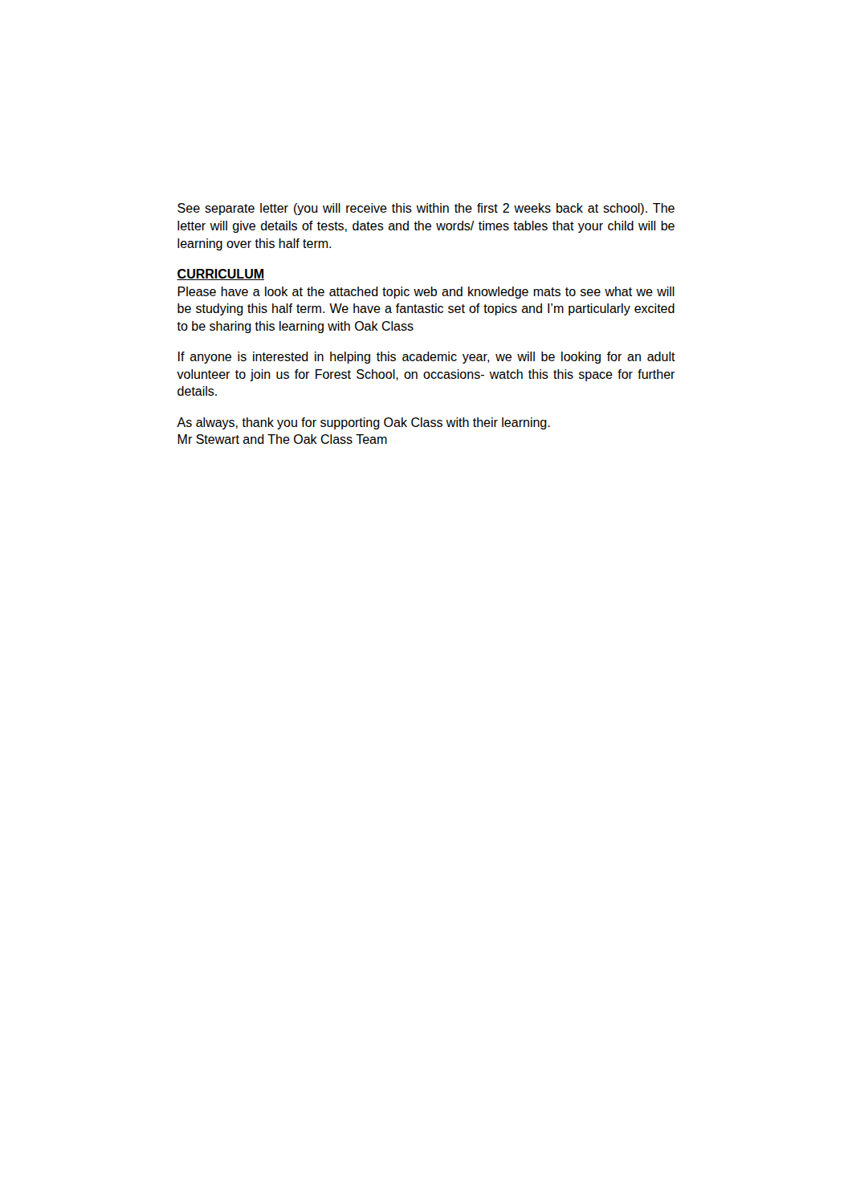See separate letter (you will receive this within the first 2 weeks back at school). The letter will give details of tests, dates and the words/ times tables that your child will be learning over this half term.
Curriculum
Please have a look at the attached topic web and knowledge mats to see what we will be studying this half term. We have a fantastic set of topics and I’m particularly excited to be sharing this learning with Oak Class
If anyone is interested in helping this academic year, we will be looking for an adult volunteer to join us for Forest School, on occasions- watch this this space for further details.
As always, thank you for supporting Oak Class with their learning.
Mr Stewart and The Oak Class Team